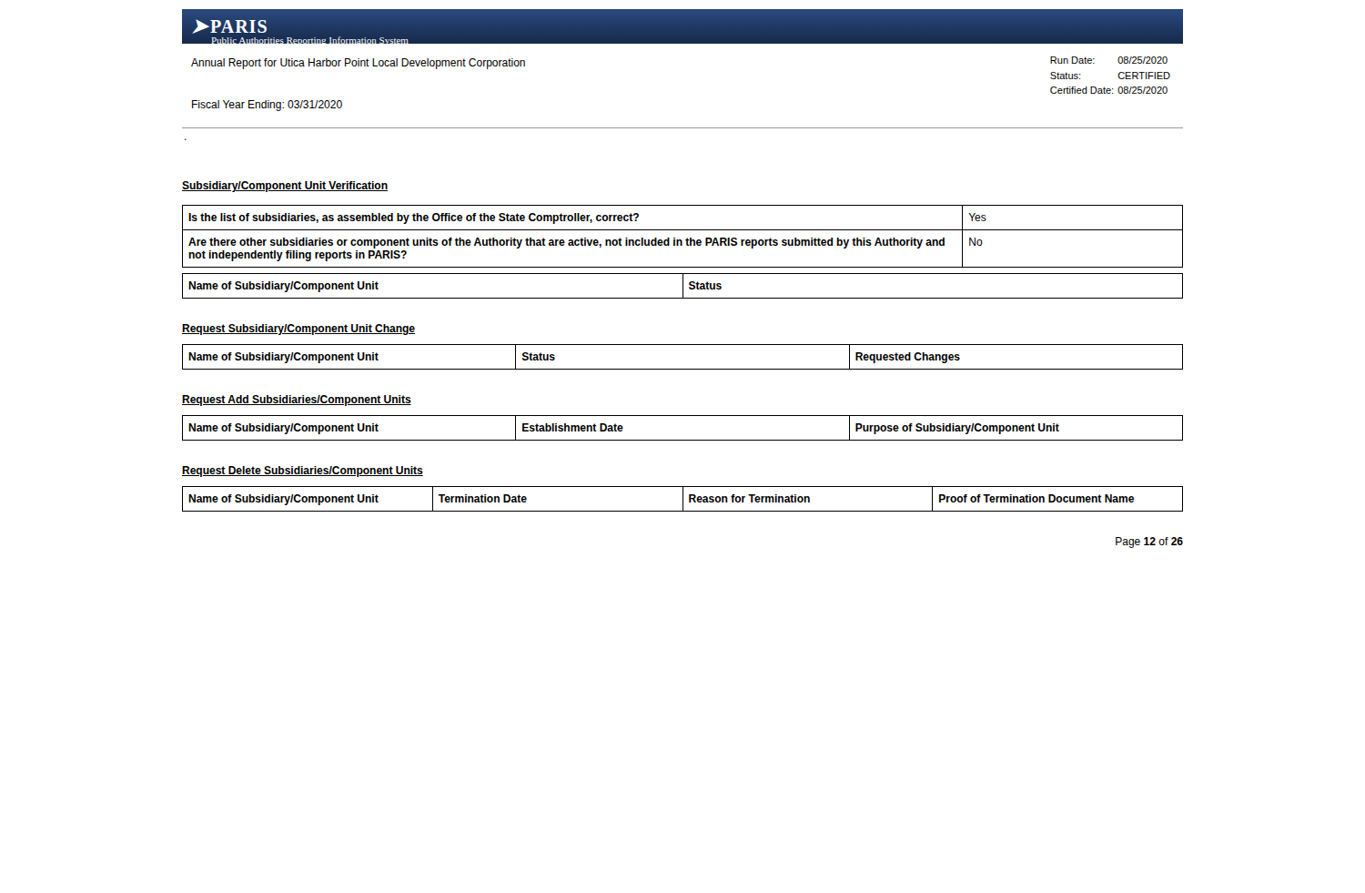➤PARIS Public Authorities Reporting Information System
Annual Report for Utica Harbor Point Local Development Corporation
Fiscal Year Ending: 03/31/2020
| Run Date: | 08/25/2020 |
| Status: | CERTIFIED |
| Certified Date: | 08/25/2020 |
.
Subsidiary/Component Unit Verification
| Is the list of subsidiaries, as assembled by the Office of the State Comptroller, correct? | Yes |
| Are there other subsidiaries or component units of the Authority that are active, not included in the PARIS reports submitted by this Authority and not independently filing reports in PARIS? | No |
| Name of Subsidiary/Component Unit | Status |
| --- | --- |
Request Subsidiary/Component Unit Change
| Name of Subsidiary/Component Unit | Status | Requested Changes |
| --- | --- | --- |
Request Add Subsidiaries/Component Units
| Name of Subsidiary/Component Unit | Establishment Date | Purpose of Subsidiary/Component Unit |
| --- | --- | --- |
Request Delete Subsidiaries/Component Units
| Name of Subsidiary/Component Unit | Termination Date | Reason for Termination | Proof of Termination Document Name |
| --- | --- | --- | --- |
Page 12 of 26